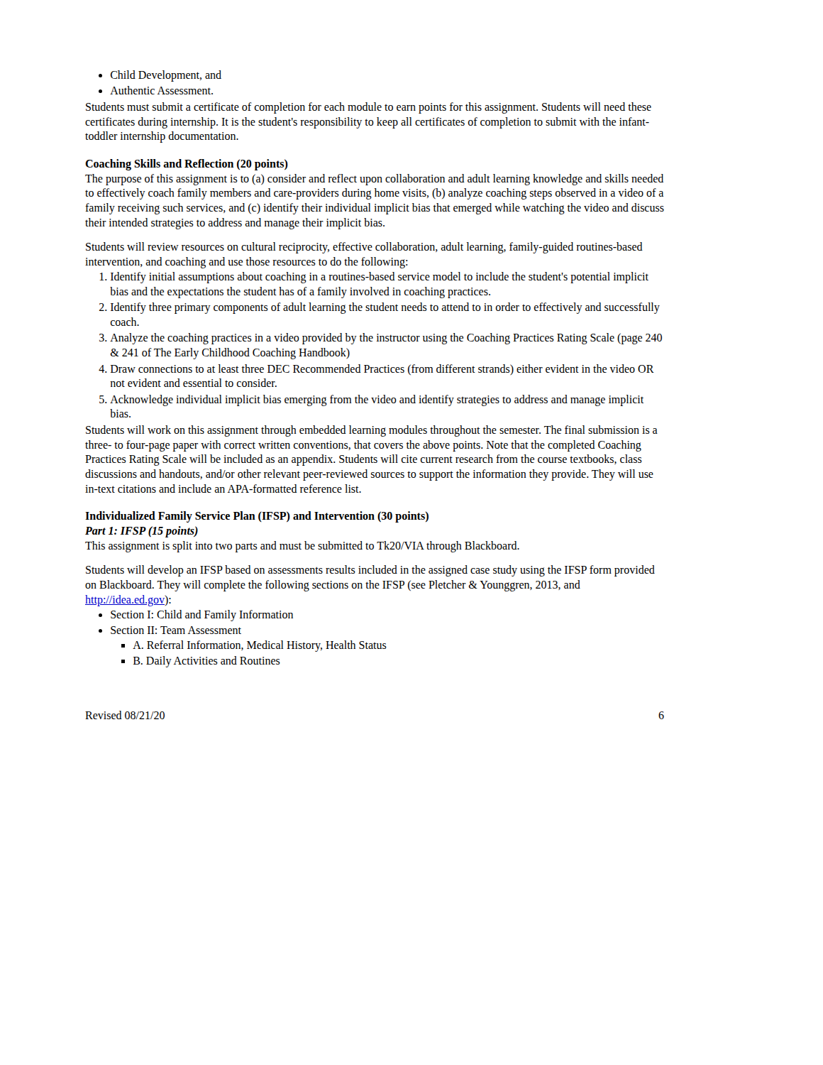Child Development, and
Authentic Assessment.
Students must submit a certificate of completion for each module to earn points for this assignment. Students will need these certificates during internship. It is the student's responsibility to keep all certificates of completion to submit with the infant-toddler internship documentation.
Coaching Skills and Reflection (20 points)
The purpose of this assignment is to (a) consider and reflect upon collaboration and adult learning knowledge and skills needed to effectively coach family members and care-providers during home visits, (b) analyze coaching steps observed in a video of a family receiving such services, and (c) identify their individual implicit bias that emerged while watching the video and discuss their intended strategies to address and manage their implicit bias.
Students will review resources on cultural reciprocity, effective collaboration, adult learning, family-guided routines-based intervention, and coaching and use those resources to do the following:
Identify initial assumptions about coaching in a routines-based service model to include the student's potential implicit bias and the expectations the student has of a family involved in coaching practices.
Identify three primary components of adult learning the student needs to attend to in order to effectively and successfully coach.
Analyze the coaching practices in a video provided by the instructor using the Coaching Practices Rating Scale (page 240 & 241 of The Early Childhood Coaching Handbook)
Draw connections to at least three DEC Recommended Practices (from different strands) either evident in the video OR not evident and essential to consider.
Acknowledge individual implicit bias emerging from the video and identify strategies to address and manage implicit bias.
Students will work on this assignment through embedded learning modules throughout the semester. The final submission is a three- to four-page paper with correct written conventions, that covers the above points. Note that the completed Coaching Practices Rating Scale will be included as an appendix. Students will cite current research from the course textbooks, class discussions and handouts, and/or other relevant peer-reviewed sources to support the information they provide. They will use in-text citations and include an APA-formatted reference list.
Individualized Family Service Plan (IFSP) and Intervention (30 points)
Part 1: IFSP (15 points)
This assignment is split into two parts and must be submitted to Tk20/VIA through Blackboard.
Students will develop an IFSP based on assessments results included in the assigned case study using the IFSP form provided on Blackboard. They will complete the following sections on the IFSP (see Pletcher & Younggren, 2013, and http://idea.ed.gov):
Section I: Child and Family Information
Section II: Team Assessment
A. Referral Information, Medical History, Health Status
B. Daily Activities and Routines
Revised 08/21/20 6